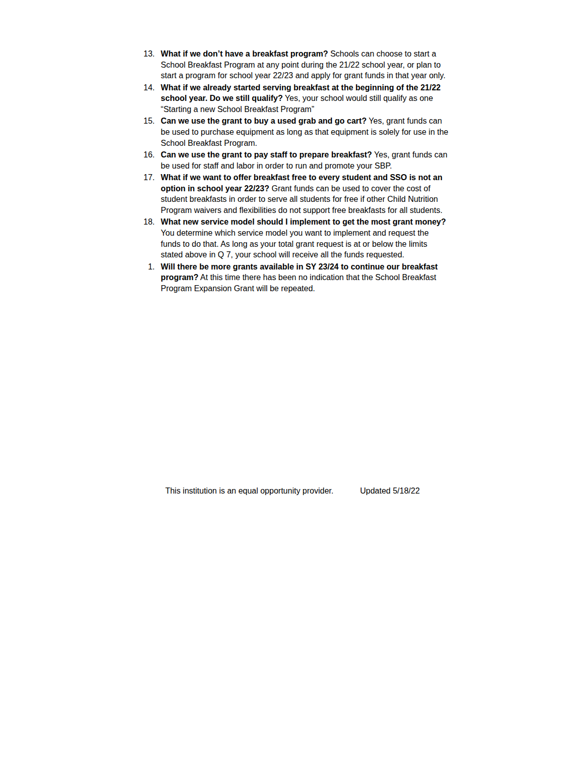What if we don’t have a breakfast program? Schools can choose to start a School Breakfast Program at any point during the 21/22 school year, or plan to start a program for school year 22/23 and apply for grant funds in that year only.
What if we already started serving breakfast at the beginning of the 21/22 school year. Do we still qualify? Yes, your school would still qualify as one “Starting a new School Breakfast Program”
Can we use the grant to buy a used grab and go cart? Yes, grant funds can be used to purchase equipment as long as that equipment is solely for use in the School Breakfast Program.
Can we use the grant to pay staff to prepare breakfast? Yes, grant funds can be used for staff and labor in order to run and promote your SBP.
What if we want to offer breakfast free to every student and SSO is not an option in school year 22/23? Grant funds can be used to cover the cost of student breakfasts in order to serve all students for free if other Child Nutrition Program waivers and flexibilities do not support free breakfasts for all students.
What new service model should I implement to get the most grant money? You determine which service model you want to implement and request the funds to do that. As long as your total grant request is at or below the limits stated above in Q 7, your school will receive all the funds requested.
Will there be more grants available in SY 23/24 to continue our breakfast program? At this time there has been no indication that the School Breakfast Program Expansion Grant will be repeated.
This institution is an equal opportunity provider. Updated 5/18/22